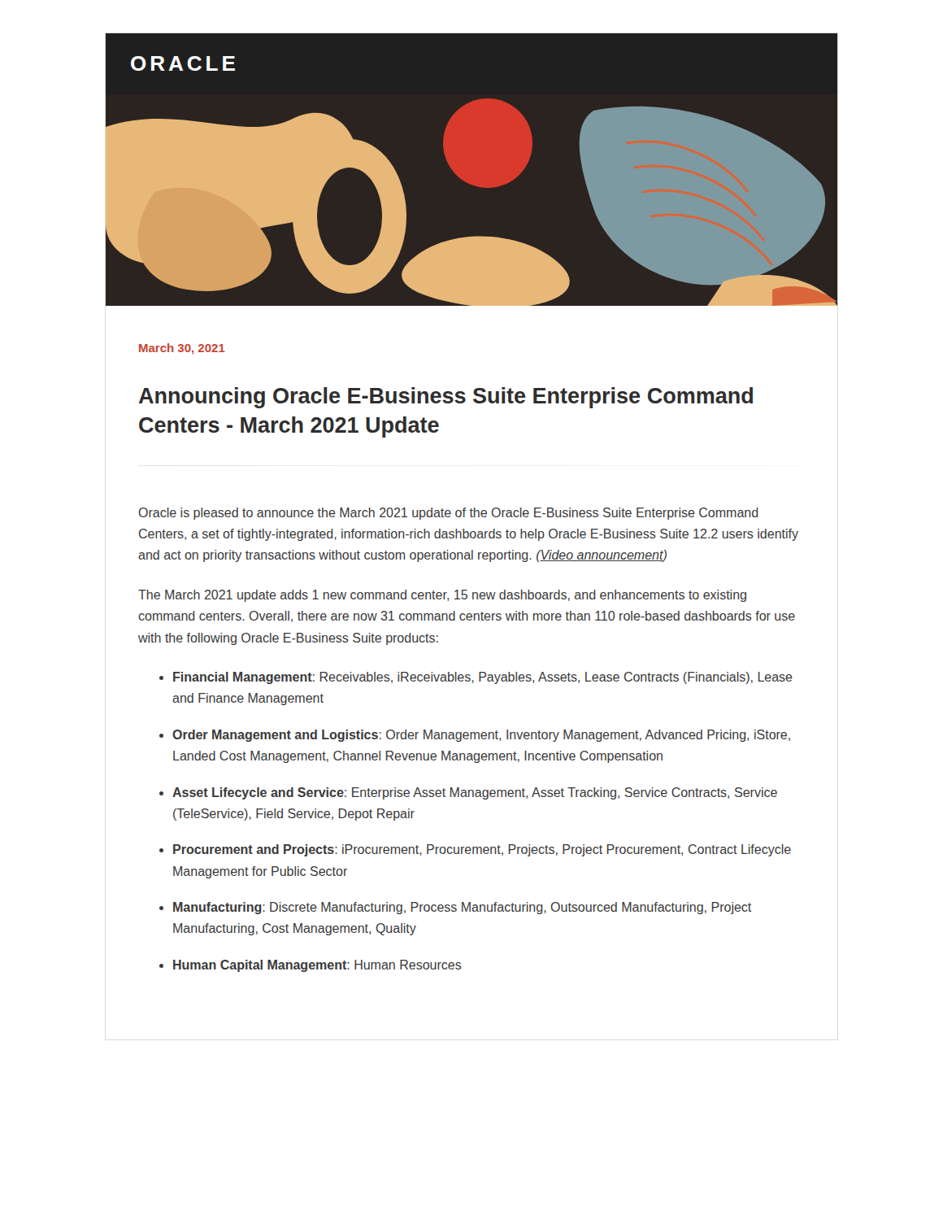ORACLE
March 30, 2021
Announcing Oracle E-Business Suite Enterprise Command Centers - March 2021 Update
Oracle is pleased to announce the March 2021 update of the Oracle E-Business Suite Enterprise Command Centers, a set of tightly-integrated, information-rich dashboards to help Oracle E-Business Suite 12.2 users identify and act on priority transactions without custom operational reporting. (Video announcement)
The March 2021 update adds 1 new command center, 15 new dashboards, and enhancements to existing command centers. Overall, there are now 31 command centers with more than 110 role-based dashboards for use with the following Oracle E-Business Suite products:
Financial Management: Receivables, iReceivables, Payables, Assets, Lease Contracts (Financials), Lease and Finance Management
Order Management and Logistics: Order Management, Inventory Management, Advanced Pricing, iStore, Landed Cost Management, Channel Revenue Management, Incentive Compensation
Asset Lifecycle and Service: Enterprise Asset Management, Asset Tracking, Service Contracts, Service (TeleService), Field Service, Depot Repair
Procurement and Projects: iProcurement, Procurement, Projects, Project Procurement, Contract Lifecycle Management for Public Sector
Manufacturing: Discrete Manufacturing, Process Manufacturing, Outsourced Manufacturing, Project Manufacturing, Cost Management, Quality
Human Capital Management: Human Resources